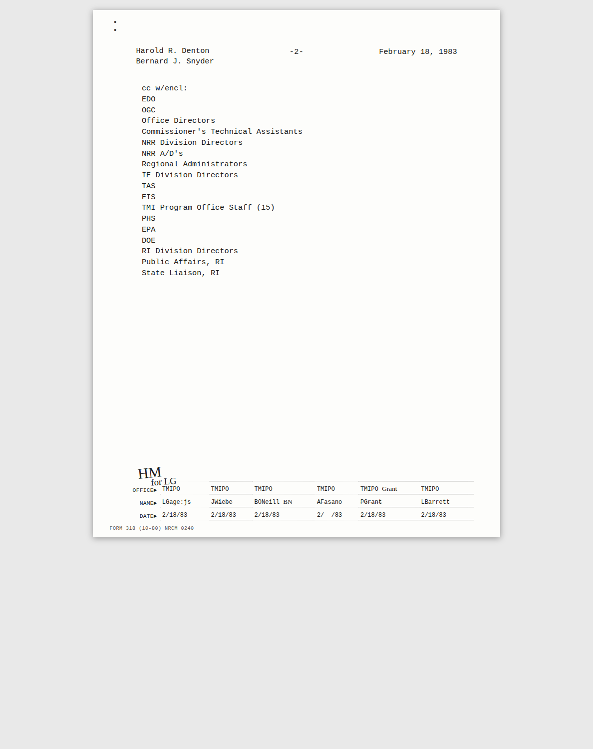• •
Harold R. Denton Bernard J. Snyder
-2-
February 18, 1983
cc w/encl: EDO OGC Office Directors Commissioner's Technical Assistants NRR Division Directors NRR A/D's Regional Administrators IE Division Directors TAS EIS TMI Program Office Staff (15) PHS EPA DOE RI Division Directors Public Affairs, RI State Liaison, RI
HM for LG
| OFFICE► | TMIPO | TMIPO | TMIPO | TMIPO | TMIPO Grant | TMIPO | |
| NAME► | LGage:js | JWiebe | BONeill BN | AFasano | PGrant | LBarrett | |
| DATE► | 2/18/83 | 2/18/83 | 2/18/83 | 2/ /83 | 2/18/83 | 2/18/83 | |
FORM 318 (10-80) NRCM 0240